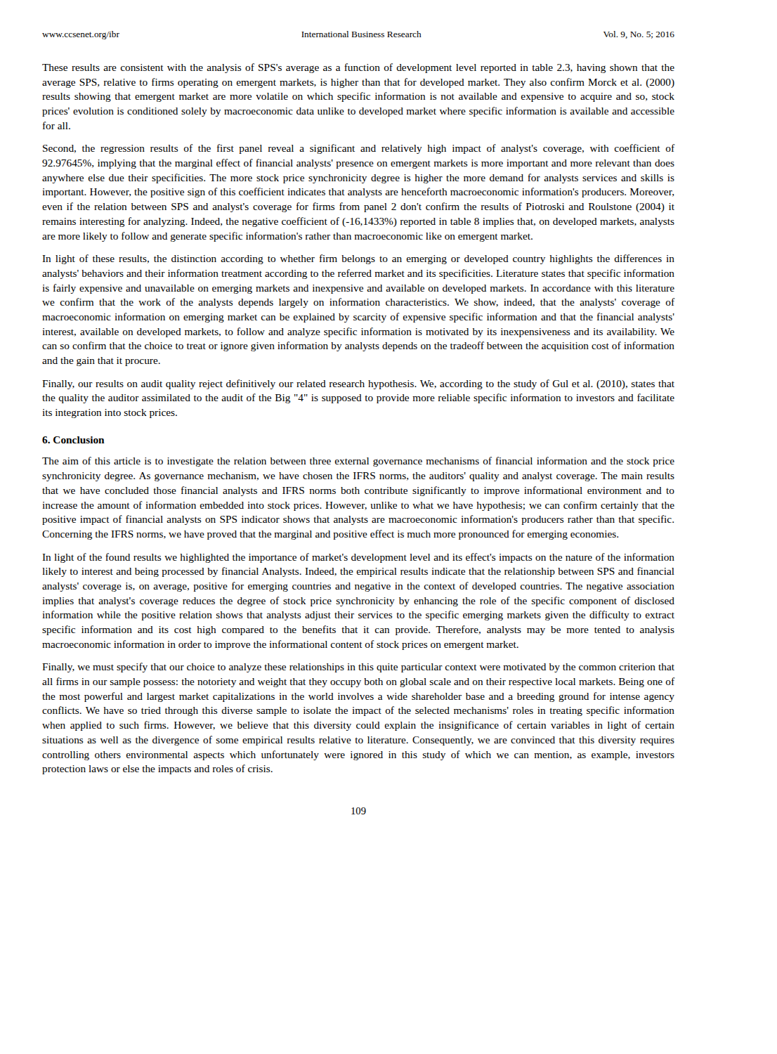www.ccsenet.org/ibr
International Business Research
Vol. 9, No. 5; 2016
These results are consistent with the analysis of SPS's average as a function of development level reported in table 2.3, having shown that the average SPS, relative to firms operating on emergent markets, is higher than that for developed market. They also confirm Morck et al. (2000) results showing that emergent market are more volatile on which specific information is not available and expensive to acquire and so, stock prices' evolution is conditioned solely by macroeconomic data unlike to developed market where specific information is available and accessible for all.
Second, the regression results of the first panel reveal a significant and relatively high impact of analyst's coverage, with coefficient of 92.97645%, implying that the marginal effect of financial analysts' presence on emergent markets is more important and more relevant than does anywhere else due their specificities. The more stock price synchronicity degree is higher the more demand for analysts services and skills is important. However, the positive sign of this coefficient indicates that analysts are henceforth macroeconomic information's producers. Moreover, even if the relation between SPS and analyst's coverage for firms from panel 2 don't confirm the results of Piotroski and Roulstone (2004) it remains interesting for analyzing. Indeed, the negative coefficient of (-16,1433%) reported in table 8 implies that, on developed markets, analysts are more likely to follow and generate specific information's rather than macroeconomic like on emergent market.
In light of these results, the distinction according to whether firm belongs to an emerging or developed country highlights the differences in analysts' behaviors and their information treatment according to the referred market and its specificities. Literature states that specific information is fairly expensive and unavailable on emerging markets and inexpensive and available on developed markets. In accordance with this literature we confirm that the work of the analysts depends largely on information characteristics. We show, indeed, that the analysts' coverage of macroeconomic information on emerging market can be explained by scarcity of expensive specific information and that the financial analysts' interest, available on developed markets, to follow and analyze specific information is motivated by its inexpensiveness and its availability. We can so confirm that the choice to treat or ignore given information by analysts depends on the tradeoff between the acquisition cost of information and the gain that it procure.
Finally, our results on audit quality reject definitively our related research hypothesis. We, according to the study of Gul et al. (2010), states that the quality the auditor assimilated to the audit of the Big "4" is supposed to provide more reliable specific information to investors and facilitate its integration into stock prices.
6. Conclusion
The aim of this article is to investigate the relation between three external governance mechanisms of financial information and the stock price synchronicity degree. As governance mechanism, we have chosen the IFRS norms, the auditors' quality and analyst coverage. The main results that we have concluded those financial analysts and IFRS norms both contribute significantly to improve informational environment and to increase the amount of information embedded into stock prices. However, unlike to what we have hypothesis; we can confirm certainly that the positive impact of financial analysts on SPS indicator shows that analysts are macroeconomic information's producers rather than that specific. Concerning the IFRS norms, we have proved that the marginal and positive effect is much more pronounced for emerging economies.
In light of the found results we highlighted the importance of market's development level and its effect's impacts on the nature of the information likely to interest and being processed by financial Analysts. Indeed, the empirical results indicate that the relationship between SPS and financial analysts' coverage is, on average, positive for emerging countries and negative in the context of developed countries. The negative association implies that analyst's coverage reduces the degree of stock price synchronicity by enhancing the role of the specific component of disclosed information while the positive relation shows that analysts adjust their services to the specific emerging markets given the difficulty to extract specific information and its cost high compared to the benefits that it can provide. Therefore, analysts may be more tented to analysis macroeconomic information in order to improve the informational content of stock prices on emergent market.
Finally, we must specify that our choice to analyze these relationships in this quite particular context were motivated by the common criterion that all firms in our sample possess: the notoriety and weight that they occupy both on global scale and on their respective local markets. Being one of the most powerful and largest market capitalizations in the world involves a wide shareholder base and a breeding ground for intense agency conflicts. We have so tried through this diverse sample to isolate the impact of the selected mechanisms' roles in treating specific information when applied to such firms. However, we believe that this diversity could explain the insignificance of certain variables in light of certain situations as well as the divergence of some empirical results relative to literature. Consequently, we are convinced that this diversity requires controlling others environmental aspects which unfortunately were ignored in this study of which we can mention, as example, investors protection laws or else the impacts and roles of crisis.
109